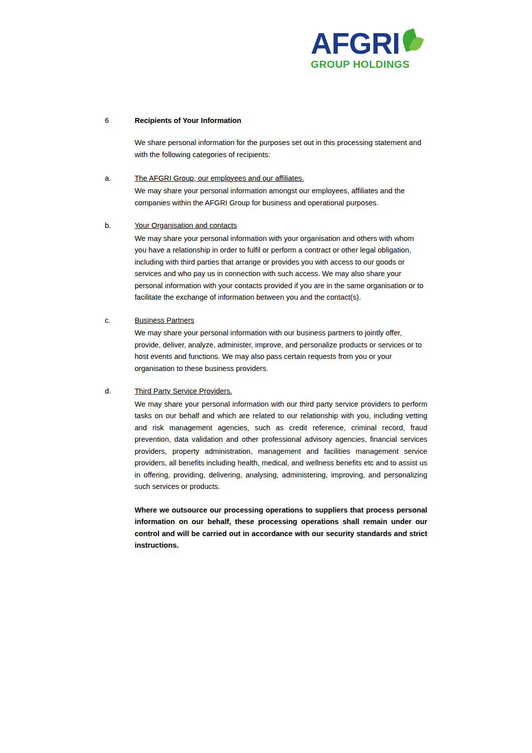AFGRI
GROUP HOLDINGS
6
Recipients of Your Information
We share personal information for the purposes set out in this processing statement and with the following categories of recipients:
a.
The AFGRI Group, our employees and our affiliates.
We may share your personal information amongst our employees, affiliates and the companies within the AFGRI Group for business and operational purposes.
b.
Your Organisation and contacts
We may share your personal information with your organisation and others with whom you have a relationship in order to fulfil or perform a contract or other legal obligation, including with third parties that arrange or provides you with access to our goods or services and who pay us in connection with such access. We may also share your personal information with your contacts provided if you are in the same organisation or to facilitate the exchange of information between you and the contact(s).
c.
Business Partners
We may share your personal information with our business partners to jointly offer, provide, deliver, analyze, administer, improve, and personalize products or services or to host events and functions. We may also pass certain requests from you or your organisation to these business providers.
d.
Third Party Service Providers.
We may share your personal information with our third party service providers to perform tasks on our behalf and which are related to our relationship with you, including vetting and risk management agencies, such as credit reference, criminal record, fraud prevention, data validation and other professional advisory agencies, financial services providers, property administration, management and facilities management service providers, all benefits including health, medical, and wellness benefits etc and to assist us in offering, providing, delivering, analysing, administering, improving, and personalizing such services or products.
Where we outsource our processing operations to suppliers that process personal information on our behalf, these processing operations shall remain under our control and will be carried out in accordance with our security standards and strict instructions.